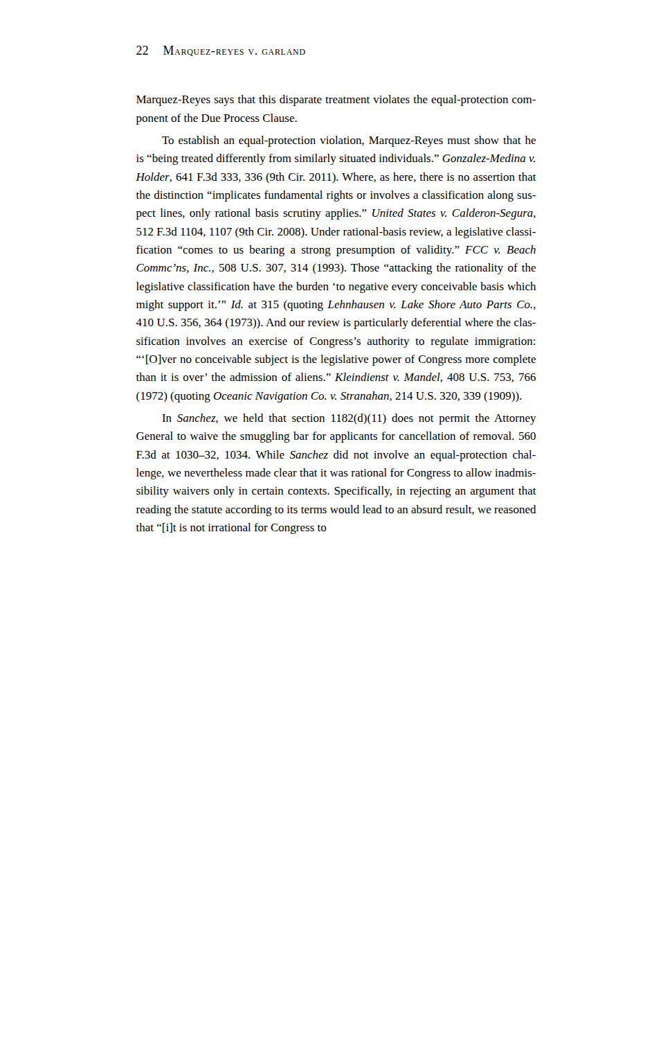22 Marquez-Reyes v. Garland
Marquez-Reyes says that this disparate treatment violates the equal-protection component of the Due Process Clause.
To establish an equal-protection violation, Marquez-Reyes must show that he is “being treated differently from similarly situated individuals.” Gonzalez-Medina v. Holder, 641 F.3d 333, 336 (9th Cir. 2011). Where, as here, there is no assertion that the distinction “implicates fundamental rights or involves a classification along suspect lines, only rational basis scrutiny applies.” United States v. Calderon-Segura, 512 F.3d 1104, 1107 (9th Cir. 2008). Under rational-basis review, a legislative classification “comes to us bearing a strong presumption of validity.” FCC v. Beach Commc’ns, Inc., 508 U.S. 307, 314 (1993). Those “attacking the rationality of the legislative classification have the burden ‘to negative every conceivable basis which might support it.’” Id. at 315 (quoting Lehnhausen v. Lake Shore Auto Parts Co., 410 U.S. 356, 364 (1973)). And our review is particularly deferential where the classification involves an exercise of Congress’s authority to regulate immigration: “‘[O]ver no conceivable subject is the legislative power of Congress more complete than it is over’ the admission of aliens.” Kleindienst v. Mandel, 408 U.S. 753, 766 (1972) (quoting Oceanic Navigation Co. v. Stranahan, 214 U.S. 320, 339 (1909)).
In Sanchez, we held that section 1182(d)(11) does not permit the Attorney General to waive the smuggling bar for applicants for cancellation of removal. 560 F.3d at 1030–32, 1034. While Sanchez did not involve an equal-protection challenge, we nevertheless made clear that it was rational for Congress to allow inadmissibility waivers only in certain contexts. Specifically, in rejecting an argument that reading the statute according to its terms would lead to an absurd result, we reasoned that “[i]t is not irrational for Congress to